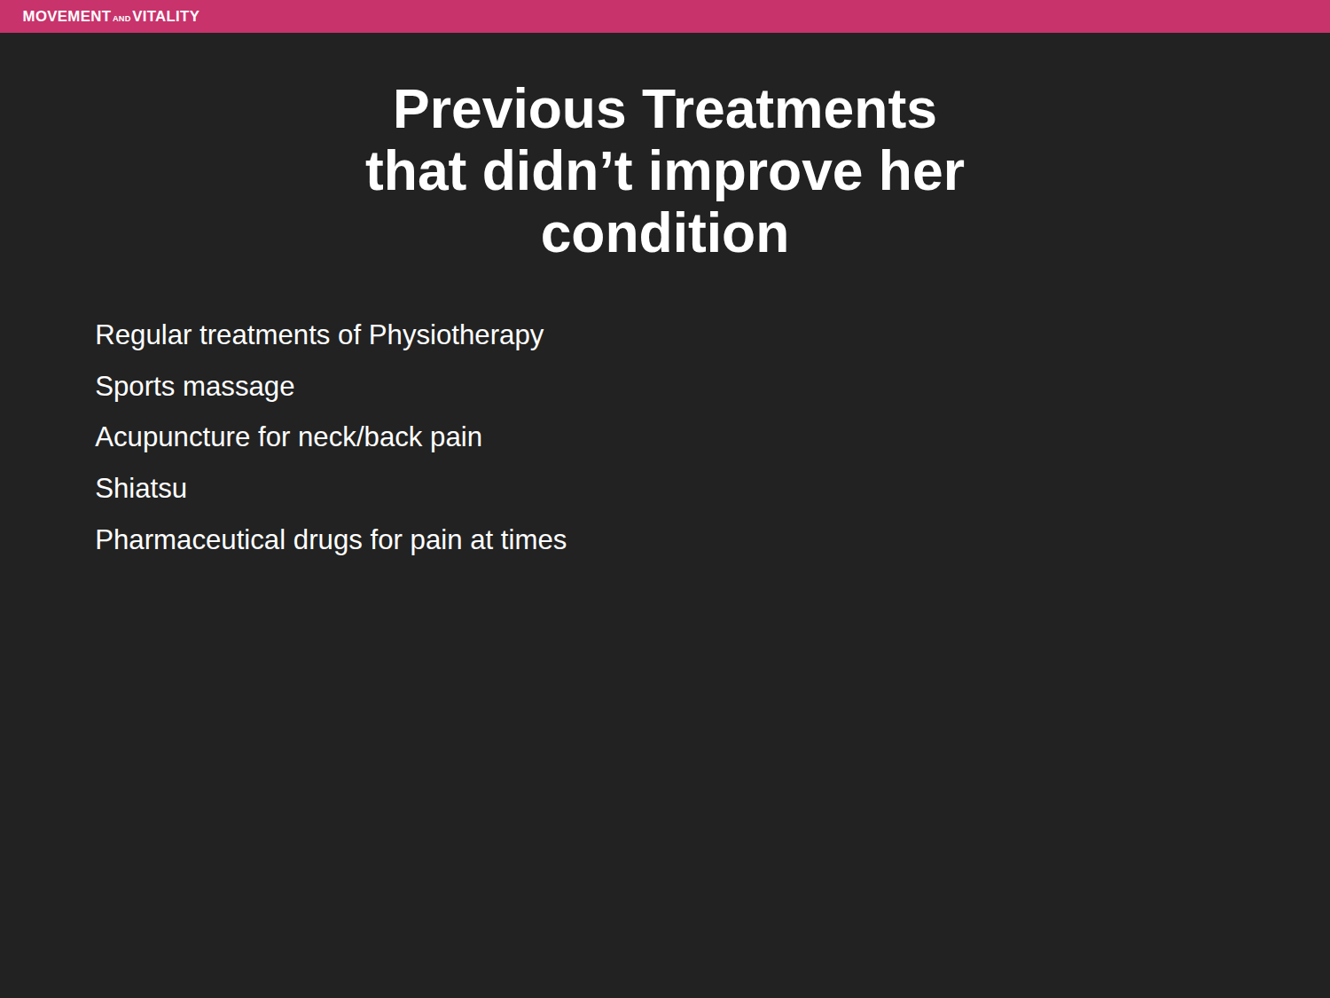Movementand Vitality
Previous Treatments that didn’t improve her condition
Regular treatments of Physiotherapy
Sports massage
Acupuncture for neck/back pain
Shiatsu
Pharmaceutical drugs for pain at times